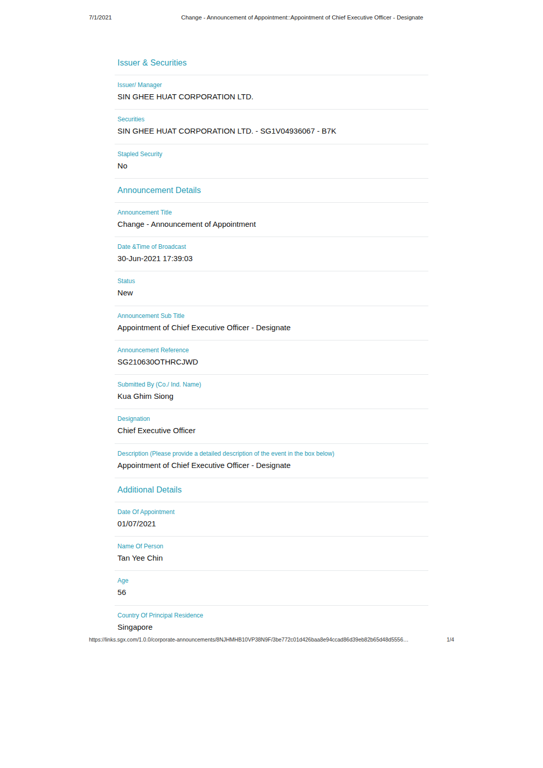7/1/2021
Change - Announcement of Appointment::Appointment of Chief Executive Officer - Designate
Issuer & Securities
Issuer/ Manager
SIN GHEE HUAT CORPORATION LTD.
Securities
SIN GHEE HUAT CORPORATION LTD. - SG1V04936067 - B7K
Stapled Security
No
Announcement Details
Announcement Title
Change - Announcement of Appointment
Date &Time of Broadcast
30-Jun-2021 17:39:03
Status
New
Announcement Sub Title
Appointment of Chief Executive Officer - Designate
Announcement Reference
SG210630OTHRCJWD
Submitted By (Co./ Ind. Name)
Kua Ghim Siong
Designation
Chief Executive Officer
Description (Please provide a detailed description of the event in the box below)
Appointment of Chief Executive Officer - Designate
Additional Details
Date Of Appointment
01/07/2021
Name Of Person
Tan Yee Chin
Age
56
Country Of Principal Residence
Singapore
https://links.sgx.com/1.0.0/corporate-announcements/8NJHMHB10VP38N9F/3be772c01d426baa8e94ccad86d39eb82b65d48d55568e9dbe9c1a…
1/4